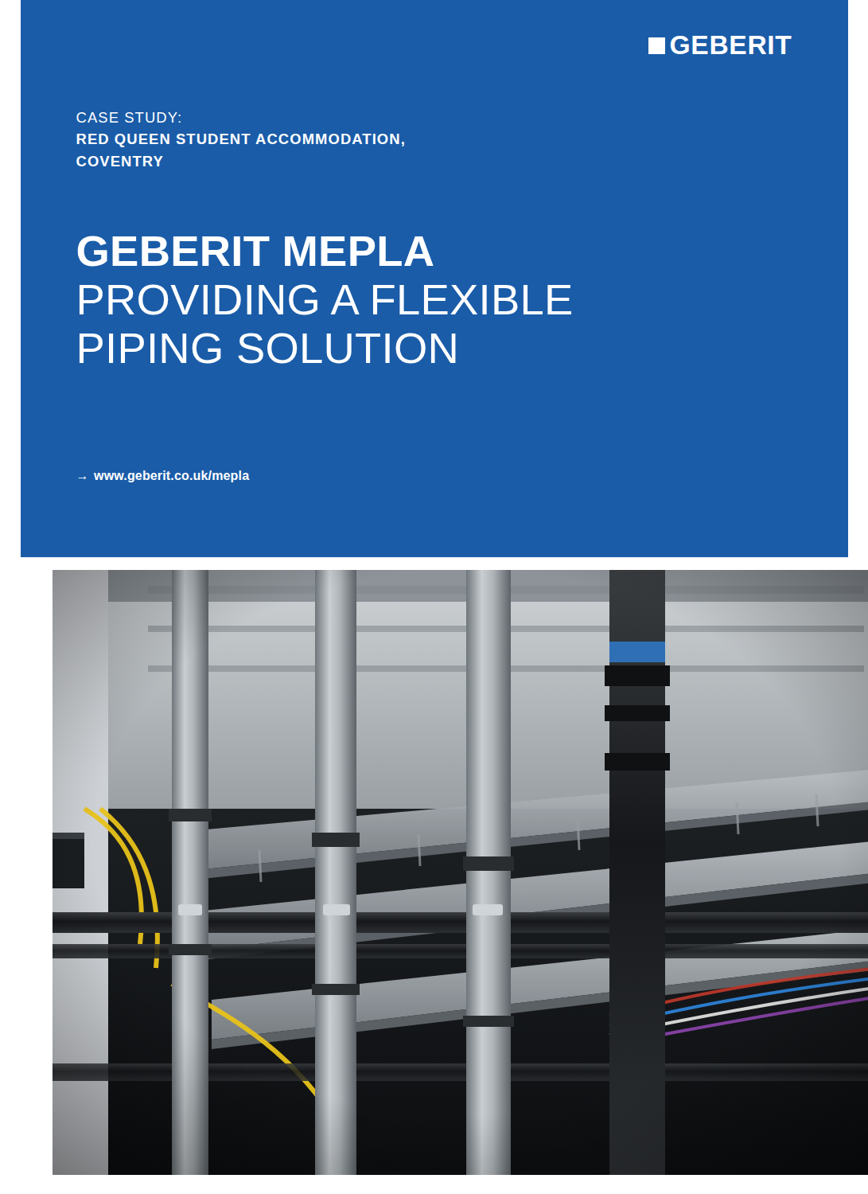GEBERIT
Case study:
Red Queen Student Accommodation,
Coventry
Geberit Mepla Providing a flexible
piping solution
→www.geberit.co.uk/mepla
Installed vertical pipes, horizontal black pipes, metal cable trays and coloured cabling beneath a concrete ceiling